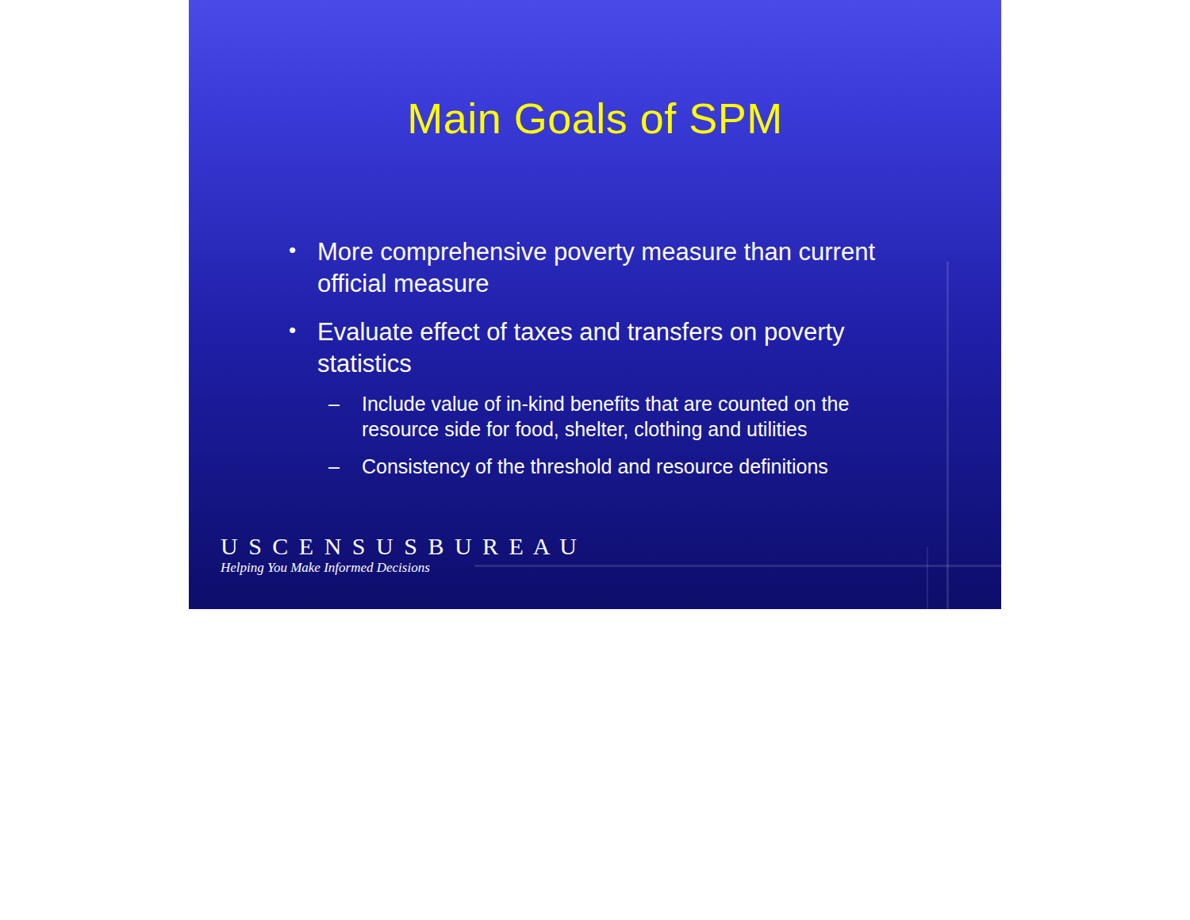Main Goals of SPM
More comprehensive poverty measure than current official measure
Evaluate effect of taxes and transfers on poverty statistics
Include value of in-kind benefits that are counted on the resource side for food, shelter, clothing and utilities
Consistency of the threshold and resource definitions
U S C E N S U S B U R E A U
Helping You Make Informed Decisions